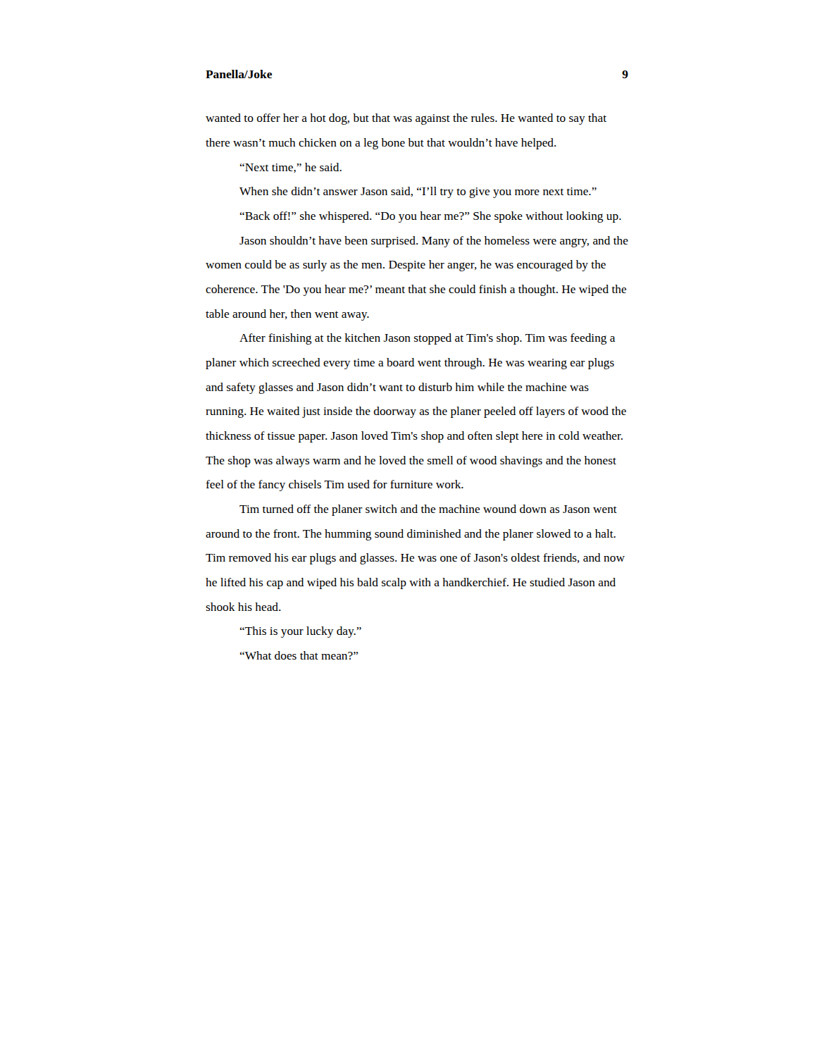Panella/Joke 9
wanted to offer her a hot dog, but that was against the rules. He wanted to say that there wasn’t much chicken on a leg bone but that wouldn’t have helped.
“Next time,” he said.
When she didn’t answer Jason said, “I’ll try to give you more next time.”
“Back off!” she whispered. “Do you hear me?” She spoke without looking up.
Jason shouldn’t have been surprised. Many of the homeless were angry, and the women could be as surly as the men. Despite her anger, he was encouraged by the coherence. The 'Do you hear me?’ meant that she could finish a thought. He wiped the table around her, then went away.
After finishing at the kitchen Jason stopped at Tim's shop. Tim was feeding a planer which screeched every time a board went through. He was wearing ear plugs and safety glasses and Jason didn’t want to disturb him while the machine was running. He waited just inside the doorway as the planer peeled off layers of wood the thickness of tissue paper. Jason loved Tim's shop and often slept here in cold weather. The shop was always warm and he loved the smell of wood shavings and the honest feel of the fancy chisels Tim used for furniture work.
Tim turned off the planer switch and the machine wound down as Jason went around to the front. The humming sound diminished and the planer slowed to a halt. Tim removed his ear plugs and glasses. He was one of Jason's oldest friends, and now he lifted his cap and wiped his bald scalp with a handkerchief. He studied Jason and shook his head.
“This is your lucky day.”
“What does that mean?”